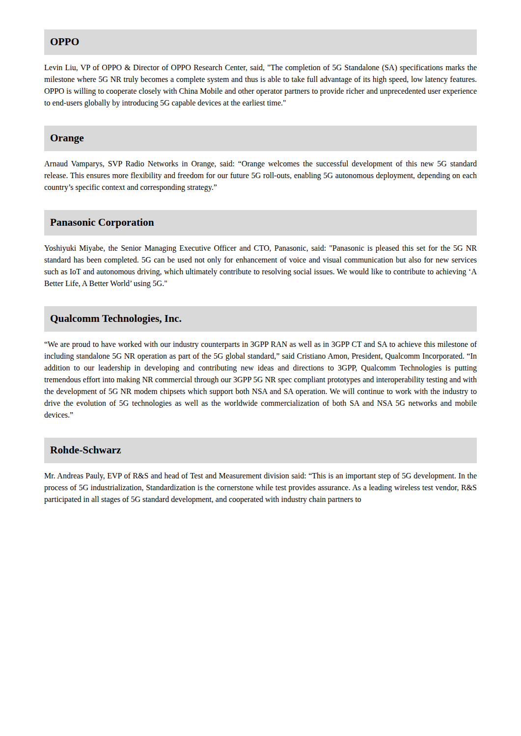OPPO
Levin Liu, VP of OPPO & Director of OPPO Research Center, said, "The completion of 5G Standalone (SA) specifications marks the milestone where 5G NR truly becomes a complete system and thus is able to take full advantage of its high speed, low latency features. OPPO is willing to cooperate closely with China Mobile and other operator partners to provide richer and unprecedented user experience to end-users globally by introducing 5G capable devices at the earliest time."
Orange
Arnaud Vamparys, SVP Radio Networks in Orange, said: “Orange welcomes the successful development of this new 5G standard release. This ensures more flexibility and freedom for our future 5G roll-outs, enabling 5G autonomous deployment, depending on each country’s specific context and corresponding strategy.”
Panasonic Corporation
Yoshiyuki Miyabe, the Senior Managing Executive Officer and CTO, Panasonic, said: "Panasonic is pleased this set for the 5G NR standard has been completed. 5G can be used not only for enhancement of voice and visual communication but also for new services such as IoT and autonomous driving, which ultimately contribute to resolving social issues. We would like to contribute to achieving ‘A Better Life, A Better World’ using 5G."
Qualcomm Technologies, Inc.
“We are proud to have worked with our industry counterparts in 3GPP RAN as well as in 3GPP CT and SA to achieve this milestone of including standalone 5G NR operation as part of the 5G global standard,” said Cristiano Amon, President, Qualcomm Incorporated. “In addition to our leadership in developing and contributing new ideas and directions to 3GPP, Qualcomm Technologies is putting tremendous effort into making NR commercial through our 3GPP 5G NR spec compliant prototypes and interoperability testing and with the development of 5G NR modem chipsets which support both NSA and SA operation. We will continue to work with the industry to drive the evolution of 5G technologies as well as the worldwide commercialization of both SA and NSA 5G networks and mobile devices.”
Rohde-Schwarz
Mr. Andreas Pauly, EVP of R&S and head of Test and Measurement division said: “This is an important step of 5G development. In the process of 5G industrialization, Standardization is the cornerstone while test provides assurance. As a leading wireless test vendor, R&S participated in all stages of 5G standard development, and cooperated with industry chain partners to